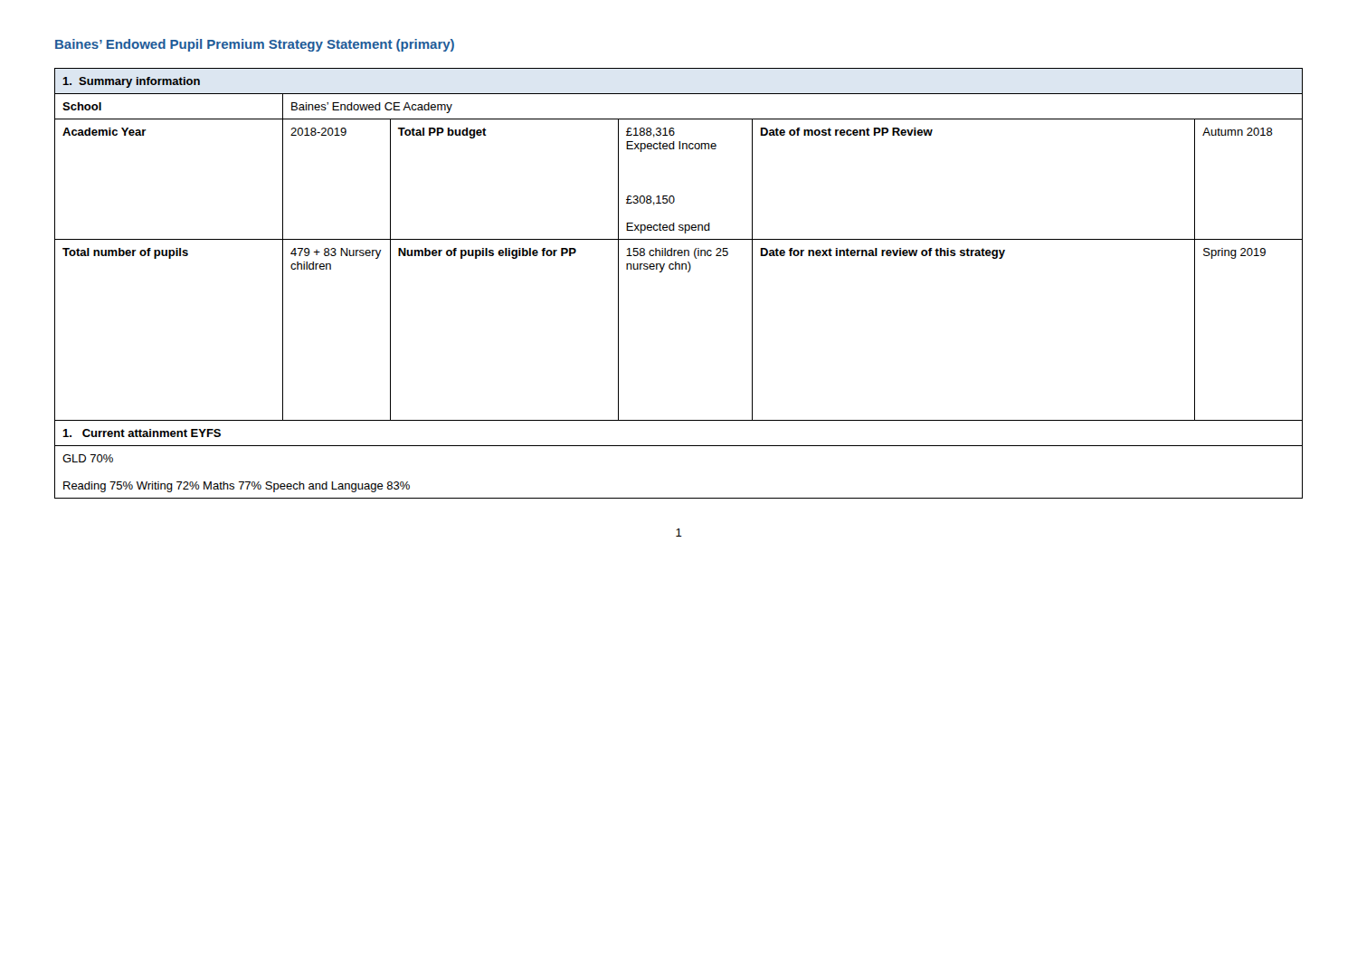Baines’ Endowed Pupil Premium Strategy Statement (primary)
| 1. Summary information |
| School | Baines’ Endowed CE Academy |
| Academic Year | 2018-2019 | Total PP budget | £188,316 Expected Income £308,150 Expected spend | Date of most recent PP Review | Autumn 2018 |
| Total number of pupils | 479 + 83 Nursery children | Number of pupils eligible for PP | 158 children (inc 25 nursery chn) | Date for next internal review of this strategy | Spring 2019 |
| 1. Current attainment EYFS |
| GLD 70% Reading 75% Writing 72% Maths 77% Speech and Language 83% |
1